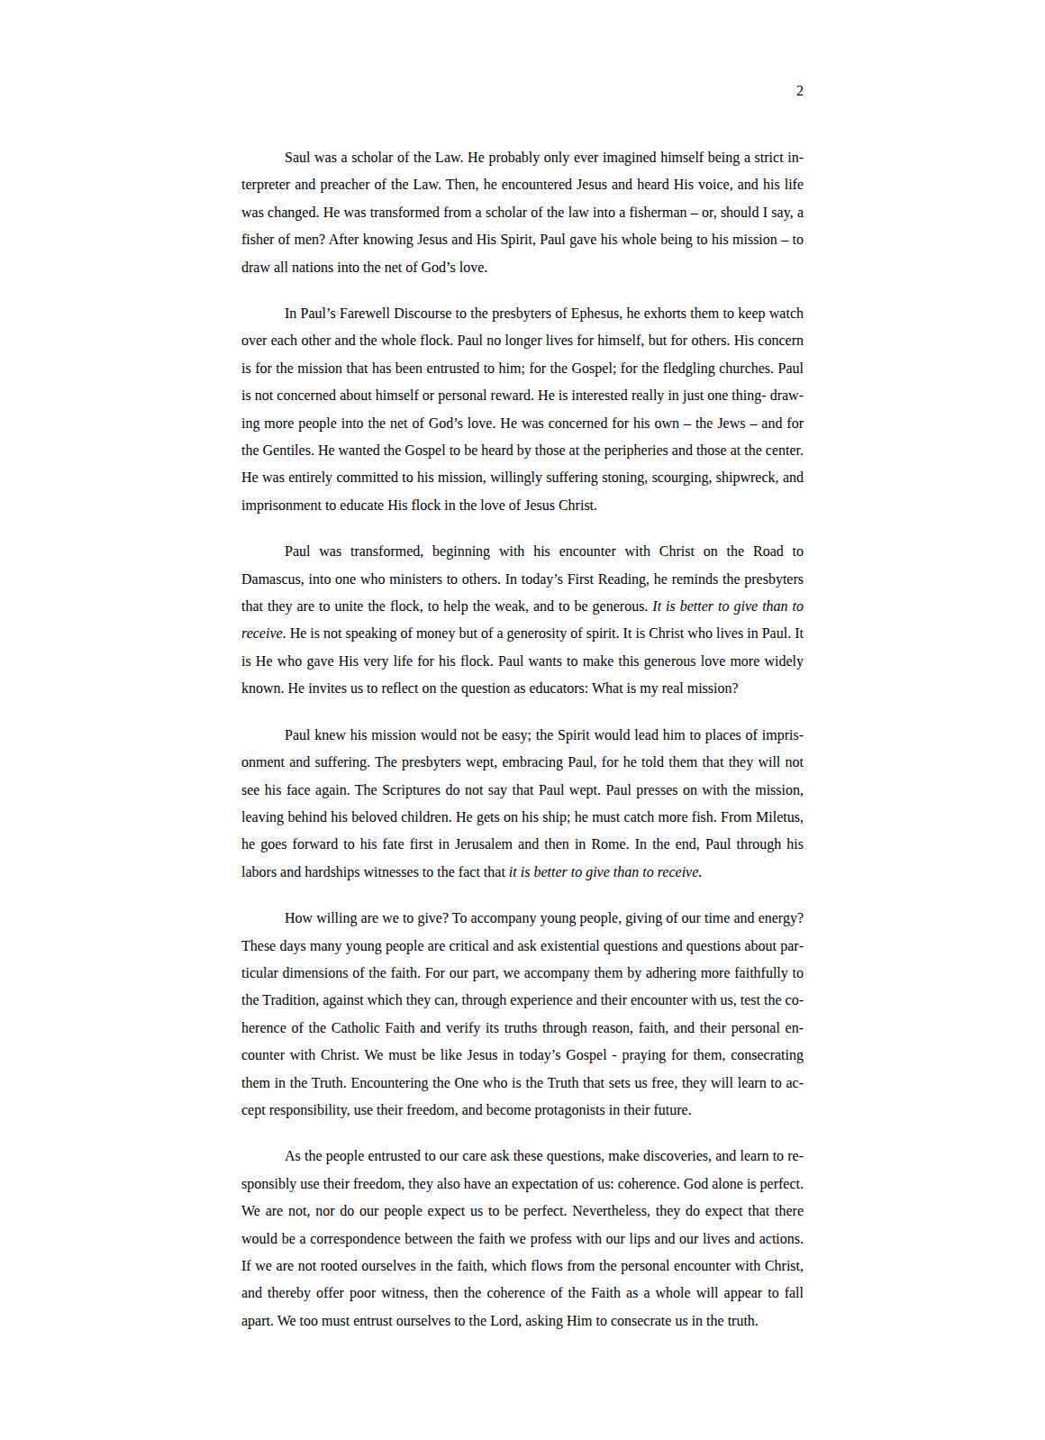2
Saul was a scholar of the Law. He probably only ever imagined himself being a strict interpreter and preacher of the Law. Then, he encountered Jesus and heard His voice, and his life was changed. He was transformed from a scholar of the law into a fisherman – or, should I say, a fisher of men? After knowing Jesus and His Spirit, Paul gave his whole being to his mission – to draw all nations into the net of God’s love.
In Paul’s Farewell Discourse to the presbyters of Ephesus, he exhorts them to keep watch over each other and the whole flock. Paul no longer lives for himself, but for others. His concern is for the mission that has been entrusted to him; for the Gospel; for the fledgling churches. Paul is not concerned about himself or personal reward. He is interested really in just one thing- drawing more people into the net of God’s love. He was concerned for his own – the Jews – and for the Gentiles. He wanted the Gospel to be heard by those at the peripheries and those at the center. He was entirely committed to his mission, willingly suffering stoning, scourging, shipwreck, and imprisonment to educate His flock in the love of Jesus Christ.
Paul was transformed, beginning with his encounter with Christ on the Road to Damascus, into one who ministers to others. In today’s First Reading, he reminds the presbyters that they are to unite the flock, to help the weak, and to be generous. It is better to give than to receive. He is not speaking of money but of a generosity of spirit. It is Christ who lives in Paul. It is He who gave His very life for his flock. Paul wants to make this generous love more widely known. He invites us to reflect on the question as educators: What is my real mission?
Paul knew his mission would not be easy; the Spirit would lead him to places of imprisonment and suffering. The presbyters wept, embracing Paul, for he told them that they will not see his face again. The Scriptures do not say that Paul wept. Paul presses on with the mission, leaving behind his beloved children. He gets on his ship; he must catch more fish. From Miletus, he goes forward to his fate first in Jerusalem and then in Rome. In the end, Paul through his labors and hardships witnesses to the fact that it is better to give than to receive.
How willing are we to give? To accompany young people, giving of our time and energy? These days many young people are critical and ask existential questions and questions about particular dimensions of the faith. For our part, we accompany them by adhering more faithfully to the Tradition, against which they can, through experience and their encounter with us, test the coherence of the Catholic Faith and verify its truths through reason, faith, and their personal encounter with Christ. We must be like Jesus in today’s Gospel - praying for them, consecrating them in the Truth. Encountering the One who is the Truth that sets us free, they will learn to accept responsibility, use their freedom, and become protagonists in their future.
As the people entrusted to our care ask these questions, make discoveries, and learn to responsibly use their freedom, they also have an expectation of us: coherence. God alone is perfect. We are not, nor do our people expect us to be perfect. Nevertheless, they do expect that there would be a correspondence between the faith we profess with our lips and our lives and actions. If we are not rooted ourselves in the faith, which flows from the personal encounter with Christ, and thereby offer poor witness, then the coherence of the Faith as a whole will appear to fall apart. We too must entrust ourselves to the Lord, asking Him to consecrate us in the truth.